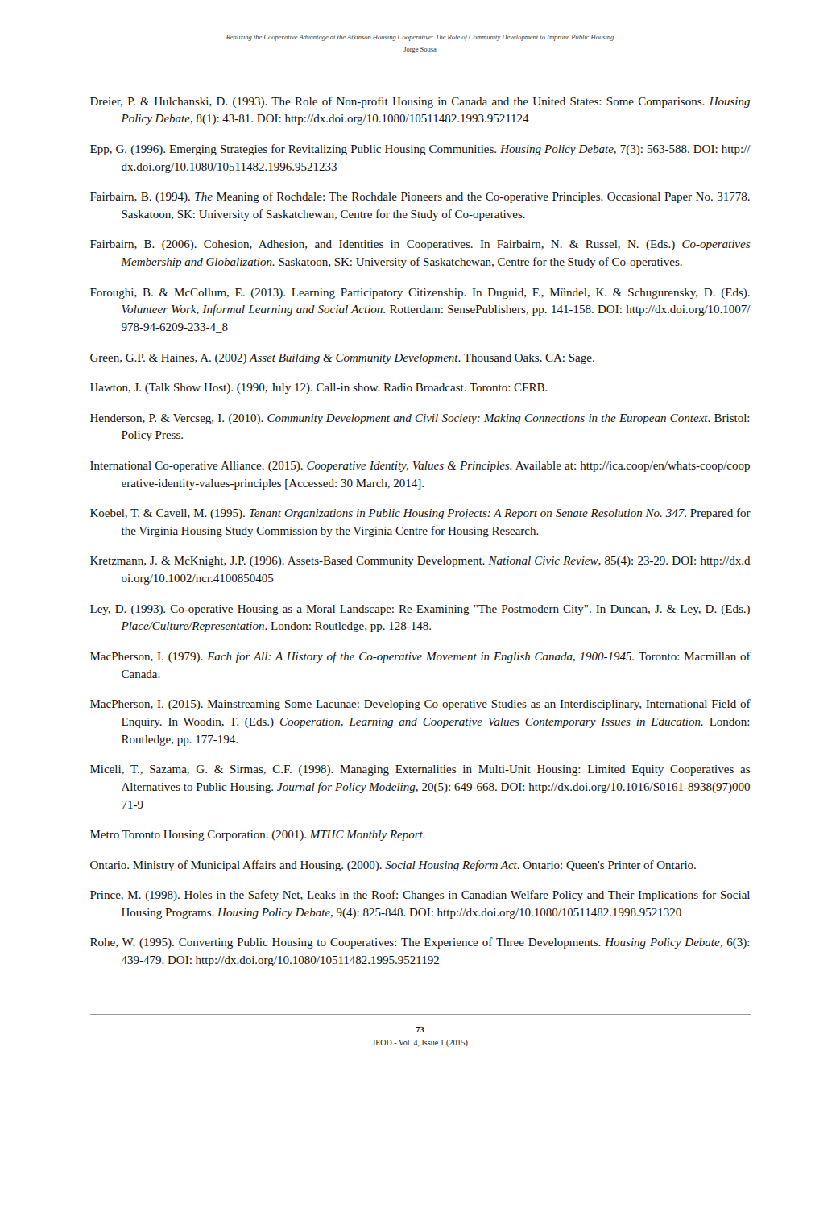Realizing the Cooperative Advantage at the Atkinson Housing Cooperative: The Role of Community Development to Improve Public Housing Jorge Sousa
Dreier, P. & Hulchanski, D. (1993). The Role of Non-profit Housing in Canada and the United States: Some Comparisons. Housing Policy Debate, 8(1): 43-81. DOI: http://dx.doi.org/10.1080/10511482.1993.9521124
Epp, G. (1996). Emerging Strategies for Revitalizing Public Housing Communities. Housing Policy Debate, 7(3): 563-588. DOI: http://dx.doi.org/10.1080/10511482.1996.9521233
Fairbairn, B. (1994). The Meaning of Rochdale: The Rochdale Pioneers and the Co-operative Principles. Occasional Paper No. 31778. Saskatoon, SK: University of Saskatchewan, Centre for the Study of Co-operatives.
Fairbairn, B. (2006). Cohesion, Adhesion, and Identities in Cooperatives. In Fairbairn, N. & Russel, N. (Eds.) Co-operatives Membership and Globalization. Saskatoon, SK: University of Saskatchewan, Centre for the Study of Co-operatives.
Foroughi, B. & McCollum, E. (2013). Learning Participatory Citizenship. In Duguid, F., Mündel, K. & Schugurensky, D. (Eds). Volunteer Work, Informal Learning and Social Action. Rotterdam: SensePublishers, pp. 141-158. DOI: http://dx.doi.org/10.1007/978-94-6209-233-4_8
Green, G.P. & Haines, A. (2002) Asset Building & Community Development. Thousand Oaks, CA: Sage.
Hawton, J. (Talk Show Host). (1990, July 12). Call-in show. Radio Broadcast. Toronto: CFRB.
Henderson, P. & Vercseg, I. (2010). Community Development and Civil Society: Making Connections in the European Context. Bristol: Policy Press.
International Co-operative Alliance. (2015). Cooperative Identity, Values & Principles. Available at: http://ica.coop/en/whats-coop/cooperative-identity-values-principles [Accessed: 30 March, 2014].
Koebel, T. & Cavell, M. (1995). Tenant Organizations in Public Housing Projects: A Report on Senate Resolution No. 347. Prepared for the Virginia Housing Study Commission by the Virginia Centre for Housing Research.
Kretzmann, J. & McKnight, J.P. (1996). Assets-Based Community Development. National Civic Review, 85(4): 23-29. DOI: http://dx.doi.org/10.1002/ncr.4100850405
Ley, D. (1993). Co-operative Housing as a Moral Landscape: Re-Examining "The Postmodern City". In Duncan, J. & Ley, D. (Eds.) Place/Culture/Representation. London: Routledge, pp. 128-148.
MacPherson, I. (1979). Each for All: A History of the Co-operative Movement in English Canada, 1900-1945. Toronto: Macmillan of Canada.
MacPherson, I. (2015). Mainstreaming Some Lacunae: Developing Co-operative Studies as an Interdisciplinary, International Field of Enquiry. In Woodin, T. (Eds.) Cooperation, Learning and Cooperative Values Contemporary Issues in Education. London: Routledge, pp. 177-194.
Miceli, T., Sazama, G. & Sirmas, C.F. (1998). Managing Externalities in Multi-Unit Housing: Limited Equity Cooperatives as Alternatives to Public Housing. Journal for Policy Modeling, 20(5): 649-668. DOI: http://dx.doi.org/10.1016/S0161-8938(97)00071-9
Metro Toronto Housing Corporation. (2001). MTHC Monthly Report.
Ontario. Ministry of Municipal Affairs and Housing. (2000). Social Housing Reform Act. Ontario: Queen's Printer of Ontario.
Prince, M. (1998). Holes in the Safety Net, Leaks in the Roof: Changes in Canadian Welfare Policy and Their Implications for Social Housing Programs. Housing Policy Debate, 9(4): 825-848. DOI: http://dx.doi.org/10.1080/10511482.1998.9521320
Rohe, W. (1995). Converting Public Housing to Cooperatives: The Experience of Three Developments. Housing Policy Debate, 6(3): 439-479. DOI: http://dx.doi.org/10.1080/10511482.1995.9521192
73
JEOD - Vol. 4, Issue 1 (2015)